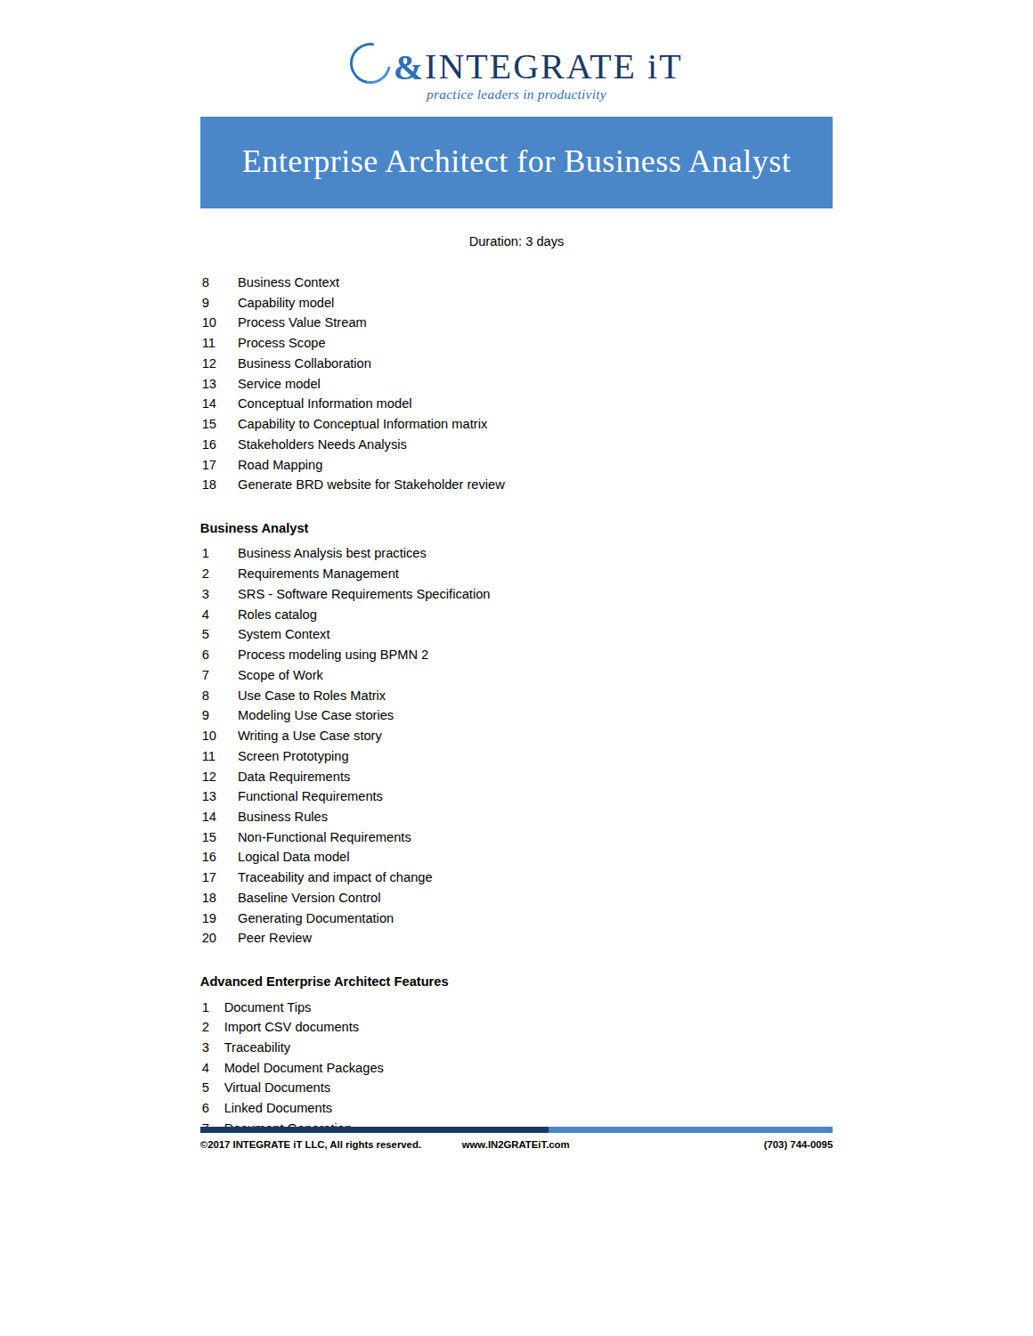&INTEGRATE iT
practice leaders in productivity
Enterprise Architect for Business Analyst
Duration: 3 days
8 Business Context
9 Capability model
10 Process Value Stream
11 Process Scope
12 Business Collaboration
13 Service model
14 Conceptual Information model
15 Capability to Conceptual Information matrix
16 Stakeholders Needs Analysis
17 Road Mapping
18 Generate BRD website for Stakeholder review
Business Analyst
1 Business Analysis best practices
2 Requirements Management
3 SRS - Software Requirements Specification
4 Roles catalog
5 System Context
6 Process modeling using BPMN 2
7 Scope of Work
8 Use Case to Roles Matrix
9 Modeling Use Case stories
10 Writing a Use Case story
11 Screen Prototyping
12 Data Requirements
13 Functional Requirements
14 Business Rules
15 Non-Functional Requirements
16 Logical Data model
17 Traceability and impact of change
18 Baseline Version Control
19 Generating Documentation
20 Peer Review
Advanced Enterprise Architect Features
1 Document Tips
2 Import CSV documents
3 Traceability
4 Model Document Packages
5 Virtual Documents
6 Linked Documents
7 Document Generation
©2017 INTEGRATE iT LLC, All rights reserved.
www.IN2GRATEiT.com
(703) 744-0095